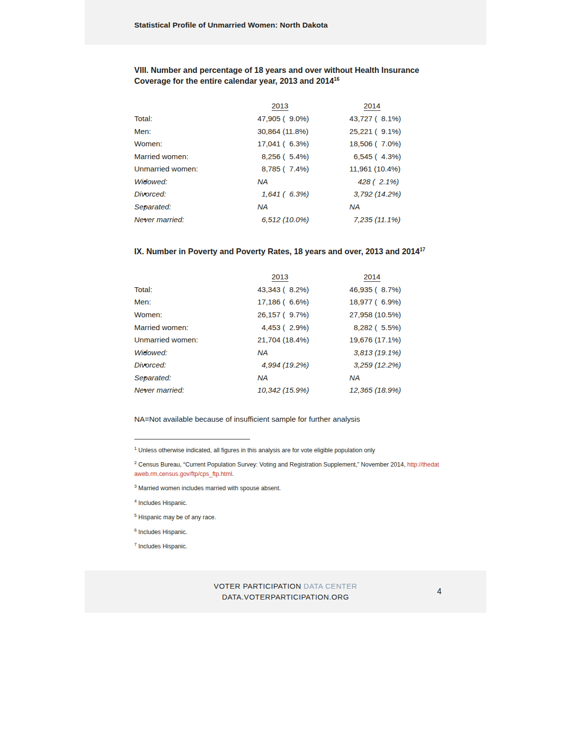Statistical Profile of Unmarried Women: North Dakota
VIII. Number and percentage of 18 years and over without Health Insurance Coverage for the entire calendar year, 2013 and 201416
| | 2013 | 2014 |
| Total: | 47,905 ( 9.0%) | 43,727 ( 8.1%) |
| Men: | 30,864 (11.8%) | 25,221 ( 9.1%) |
| Women: | 17,041 ( 6.3%) | 18,506 ( 7.0%) |
| Married women: | 8,256 ( 5.4%) | 6,545 ( 4.3%) |
| Unmarried women: | 8,785 ( 7.4%) | 11,961 (10.4%) |
| Widowed: | NA | 428 ( 2.1%) |
| Divorced: | 1,641 ( 6.3%) | 3,792 (14.2%) |
| Separated: | NA | NA |
| Never married: | 6,512 (10.0%) | 7,235 (11.1%) |
IX. Number in Poverty and Poverty Rates, 18 years and over, 2013 and 201417
| | 2013 | 2014 |
| Total: | 43,343 ( 8.2%) | 46,935 ( 8.7%) |
| Men: | 17,186 ( 6.6%) | 18,977 ( 6.9%) |
| Women: | 26,157 ( 9.7%) | 27,958 (10.5%) |
| Married women: | 4,453 ( 2.9%) | 8,282 ( 5.5%) |
| Unmarried women: | 21,704 (18.4%) | 19,676 (17.1%) |
| Widowed: | NA | 3,813 (19.1%) |
| Divorced: | 4,994 (19.2%) | 3,259 (12.2%) |
| Separated: | NA | NA |
| Never married: | 10,342 (15.9%) | 12,365 (18.9%) |
NA=Not available because of insufficient sample for further analysis
1 Unless otherwise indicated, all figures in this analysis are for vote eligible population only
2 Census Bureau, “Current Population Survey: Voting and Registration Supplement,” November 2014, http://thedataweb.rm.census.gov/ftp/cps_ftp.html.
3 Married women includes married with spouse absent.
4 Includes Hispanic.
5 Hispanic may be of any race.
6 Includes Hispanic.
7 Includes Hispanic.
VOTER PARTICIPATION DATA CENTER
DATA.VOTERPARTICIPATION.ORG
4